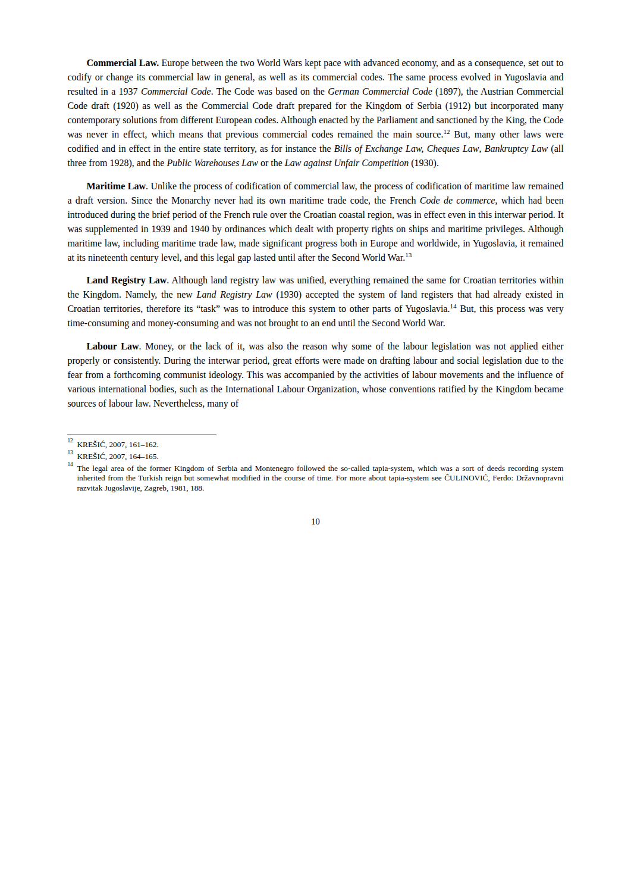Commercial Law. Europe between the two World Wars kept pace with advanced economy, and as a consequence, set out to codify or change its commercial law in general, as well as its commercial codes. The same process evolved in Yugoslavia and resulted in a 1937 Commercial Code. The Code was based on the German Commercial Code (1897), the Austrian Commercial Code draft (1920) as well as the Commercial Code draft prepared for the Kingdom of Serbia (1912) but incorporated many contemporary solutions from different European codes. Although enacted by the Parliament and sanctioned by the King, the Code was never in effect, which means that previous commercial codes remained the main source.12 But, many other laws were codified and in effect in the entire state territory, as for instance the Bills of Exchange Law, Cheques Law, Bankruptcy Law (all three from 1928), and the Public Warehouses Law or the Law against Unfair Competition (1930).
Maritime Law. Unlike the process of codification of commercial law, the process of codification of maritime law remained a draft version. Since the Monarchy never had its own maritime trade code, the French Code de commerce, which had been introduced during the brief period of the French rule over the Croatian coastal region, was in effect even in this interwar period. It was supplemented in 1939 and 1940 by ordinances which dealt with property rights on ships and maritime privileges. Although maritime law, including maritime trade law, made significant progress both in Europe and worldwide, in Yugoslavia, it remained at its nineteenth century level, and this legal gap lasted until after the Second World War.13
Land Registry Law. Although land registry law was unified, everything remained the same for Croatian territories within the Kingdom. Namely, the new Land Registry Law (1930) accepted the system of land registers that had already existed in Croatian territories, therefore its “task” was to introduce this system to other parts of Yugoslavia.14 But, this process was very time-consuming and money-consuming and was not brought to an end until the Second World War.
Labour Law. Money, or the lack of it, was also the reason why some of the labour legislation was not applied either properly or consistently. During the interwar period, great efforts were made on drafting labour and social legislation due to the fear from a forthcoming communist ideology. This was accompanied by the activities of labour movements and the influence of various international bodies, such as the International Labour Organization, whose conventions ratified by the Kingdom became sources of labour law. Nevertheless, many of
12 KREŠIĆ, 2007, 161–162.
13 KREŠIĆ, 2007, 164–165.
14 The legal area of the former Kingdom of Serbia and Montenegro followed the so-called tapia-system, which was a sort of deeds recording system inherited from the Turkish reign but somewhat modified in the course of time. For more about tapia-system see ČULINOVIĆ, Ferdo: Državnopravni razvitak Jugoslavije, Zagreb, 1981, 188.
10